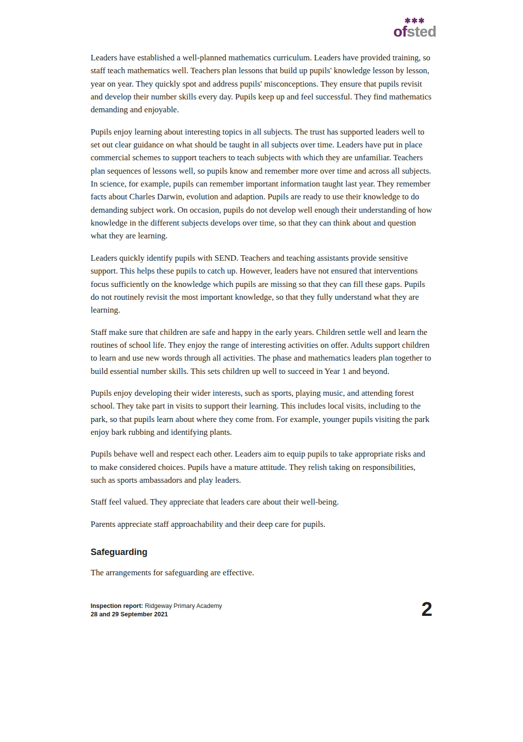✱✱✱
of sted
Leaders have established a well-planned mathematics curriculum. Leaders have provided training, so staff teach mathematics well. Teachers plan lessons that build up pupils' knowledge lesson by lesson, year on year. They quickly spot and address pupils' misconceptions. They ensure that pupils revisit and develop their number skills every day. Pupils keep up and feel successful. They find mathematics demanding and enjoyable.
Pupils enjoy learning about interesting topics in all subjects. The trust has supported leaders well to set out clear guidance on what should be taught in all subjects over time. Leaders have put in place commercial schemes to support teachers to teach subjects with which they are unfamiliar. Teachers plan sequences of lessons well, so pupils know and remember more over time and across all subjects. In science, for example, pupils can remember important information taught last year. They remember facts about Charles Darwin, evolution and adaption. Pupils are ready to use their knowledge to do demanding subject work. On occasion, pupils do not develop well enough their understanding of how knowledge in the different subjects develops over time, so that they can think about and question what they are learning.
Leaders quickly identify pupils with SEND. Teachers and teaching assistants provide sensitive support. This helps these pupils to catch up. However, leaders have not ensured that interventions focus sufficiently on the knowledge which pupils are missing so that they can fill these gaps. Pupils do not routinely revisit the most important knowledge, so that they fully understand what they are learning.
Staff make sure that children are safe and happy in the early years. Children settle well and learn the routines of school life. They enjoy the range of interesting activities on offer. Adults support children to learn and use new words through all activities. The phase and mathematics leaders plan together to build essential number skills. This sets children up well to succeed in Year 1 and beyond.
Pupils enjoy developing their wider interests, such as sports, playing music, and attending forest school. They take part in visits to support their learning. This includes local visits, including to the park, so that pupils learn about where they come from. For example, younger pupils visiting the park enjoy bark rubbing and identifying plants.
Pupils behave well and respect each other. Leaders aim to equip pupils to take appropriate risks and to make considered choices. Pupils have a mature attitude. They relish taking on responsibilities, such as sports ambassadors and play leaders.
Staff feel valued. They appreciate that leaders care about their well-being.
Parents appreciate staff approachability and their deep care for pupils.
Safeguarding
The arrangements for safeguarding are effective.
Inspection report: Ridgeway Primary Academy
28 and 29 September 2021
2